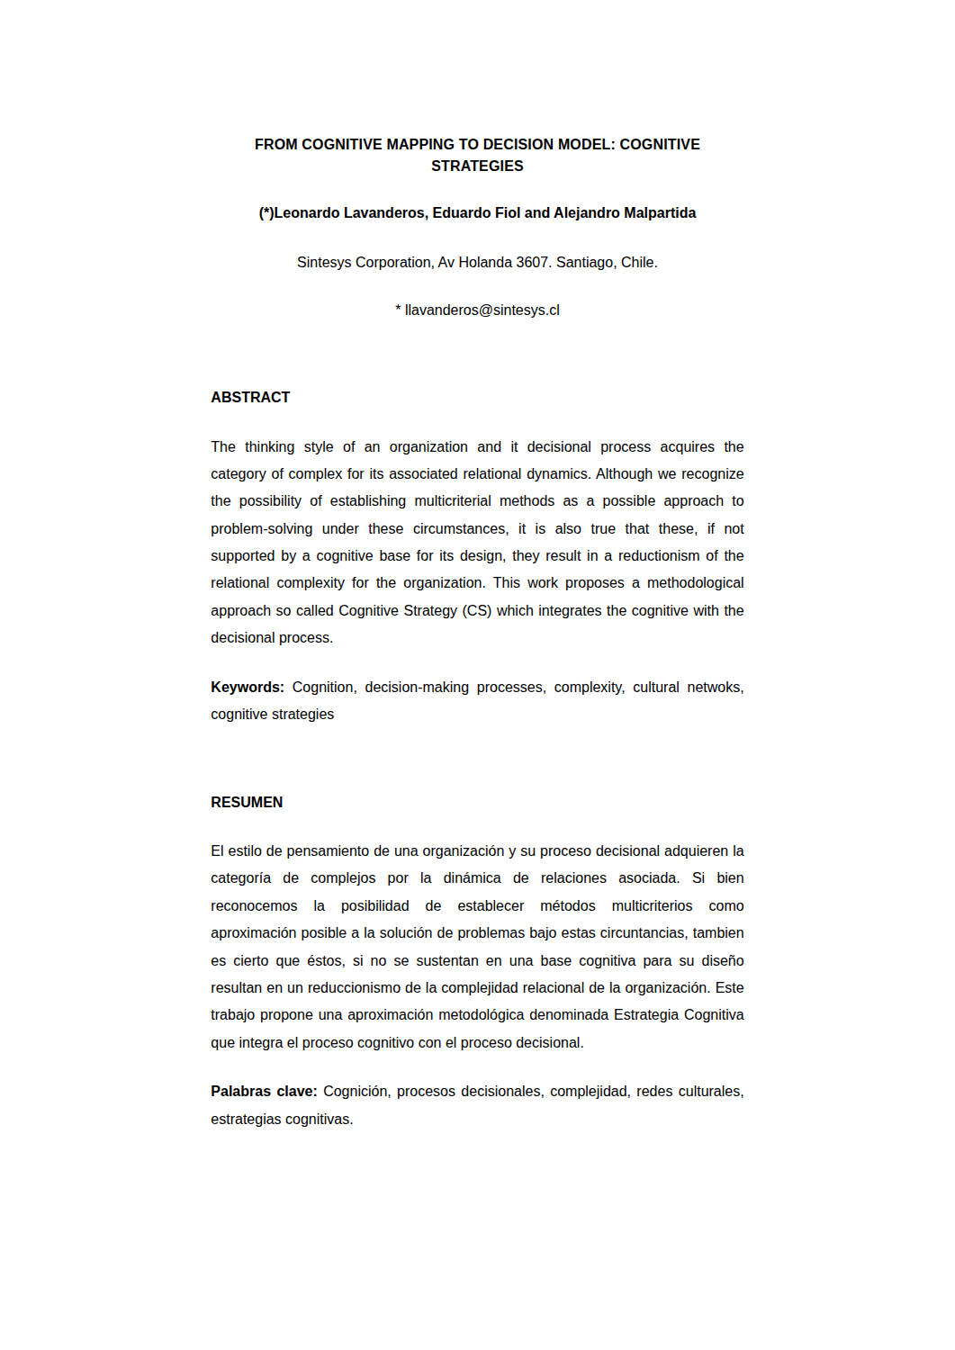FROM COGNITIVE MAPPING TO DECISION MODEL: COGNITIVE STRATEGIES
(*)Leonardo Lavanderos, Eduardo Fiol and Alejandro Malpartida
Sintesys Corporation, Av Holanda 3607. Santiago, Chile.
* llavanderos@sintesys.cl
ABSTRACT
The thinking style of an organization and it decisional process acquires the category of complex for its associated relational dynamics. Although we recognize the possibility of establishing multicriterial methods as a possible approach to problem-solving under these circumstances, it is also true that these, if not supported by a cognitive base for its design, they result in a reductionism of the relational complexity for the organization. This work proposes a methodological approach so called Cognitive Strategy (CS) which integrates the cognitive with the decisional process.
Keywords: Cognition, decision-making processes, complexity, cultural netwoks, cognitive strategies
RESUMEN
El estilo de pensamiento de una organización y su proceso decisional adquieren la categoría de complejos por la dinámica de relaciones asociada. Si bien reconocemos la posibilidad de establecer métodos multicriterios como aproximación posible a la solución de problemas bajo estas circuntancias, tambien es cierto que éstos, si no se sustentan en una base cognitiva para su diseño resultan en un reduccionismo de la complejidad relacional de la organización. Este trabajo propone una aproximación metodológica denominada Estrategia Cognitiva que integra el proceso cognitivo con el proceso decisional.
Palabras clave: Cognición, procesos decisionales, complejidad, redes culturales, estrategias cognitivas.